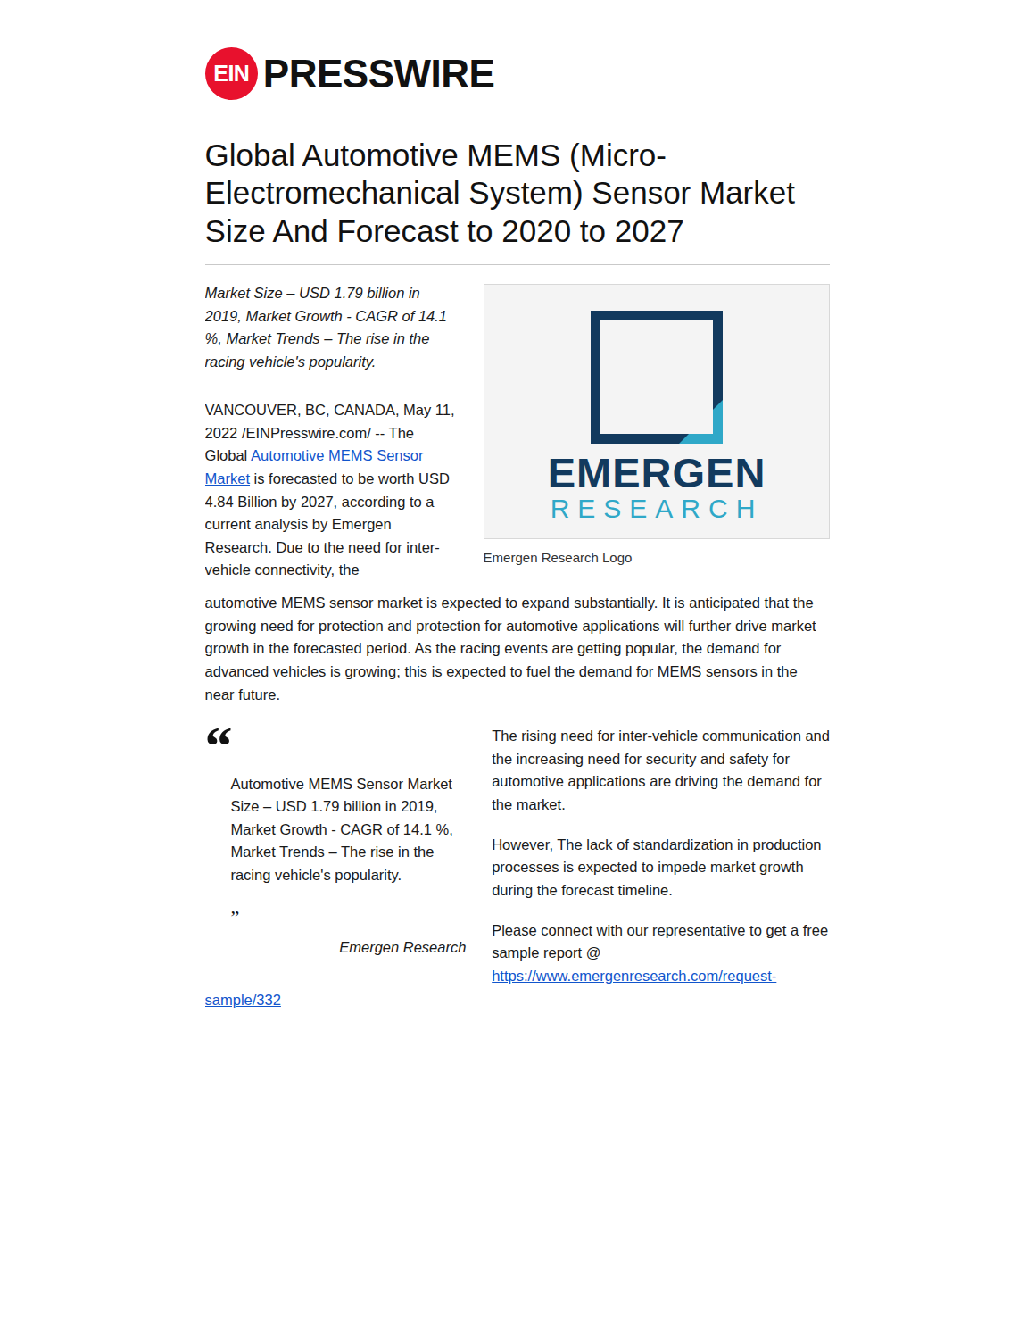EIN
PRESSWIRE
Global Automotive MEMS (Micro-Electromechanical System) Sensor Market Size And Forecast to 2020 to 2027
EMERGEN
RESEARCH
Emergen Research Logo
Market Size – USD 1.79 billion in 2019, Market Growth - CAGR of 14.1 %, Market Trends – The rise in the racing vehicle's popularity.
VANCOUVER, BC, CANADA, May 11, 2022 /EINPresswire.com/ -- The Global Automotive MEMS Sensor Market is forecasted to be worth USD 4.84 Billion by 2027, according to a current analysis by Emergen Research. Due to the need for inter-vehicle connectivity, the
automotive MEMS sensor market is expected to expand substantially. It is anticipated that the growing need for protection and protection for automotive applications will further drive market growth in the forecasted period. As the racing events are getting popular, the demand for advanced vehicles is growing; this is expected to fuel the demand for MEMS sensors in the near future.
“
Automotive MEMS Sensor Market Size – USD 1.79 billion in 2019, Market Growth - CAGR of 14.1 %, Market Trends – The rise in the racing vehicle's popularity.
”
Emergen Research
The rising need for inter-vehicle communication and the increasing need for security and safety for automotive applications are driving the demand for the market.
However, The lack of standardization in production processes is expected to impede market growth during the forecast timeline.
Please connect with our representative to get a free sample report @ https://www.emergenresearch.com/request-
sample/332